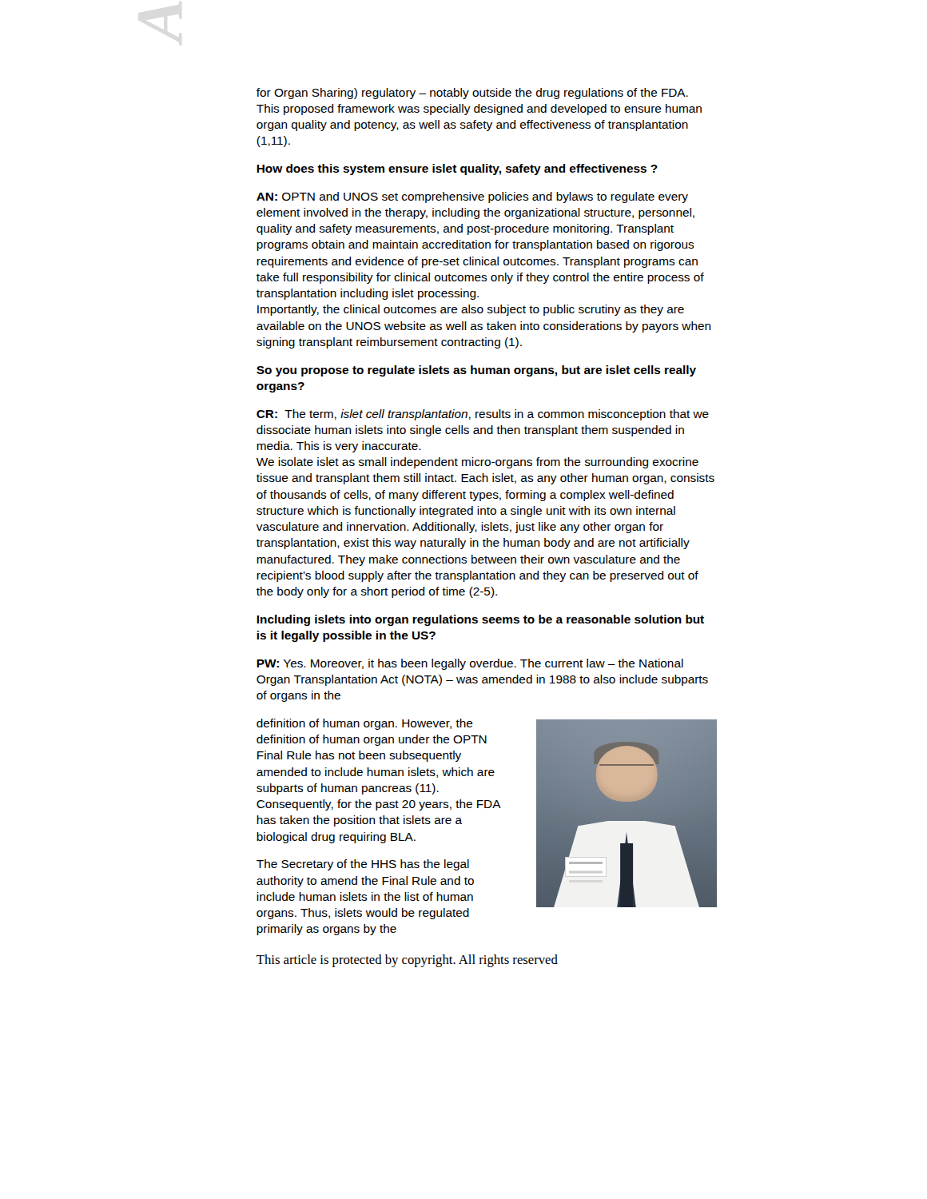Accepted Article
for Organ Sharing) regulatory – notably outside the drug regulations of the FDA. This proposed framework was specially designed and developed to ensure human organ quality and potency, as well as safety and effectiveness of transplantation (1,11).
How does this system ensure islet quality, safety and effectiveness ?
AN: OPTN and UNOS set comprehensive policies and bylaws to regulate every element involved in the therapy, including the organizational structure, personnel, quality and safety measurements, and post-procedure monitoring. Transplant programs obtain and maintain accreditation for transplantation based on rigorous requirements and evidence of pre-set clinical outcomes. Transplant programs can take full responsibility for clinical outcomes only if they control the entire process of transplantation including islet processing.
Importantly, the clinical outcomes are also subject to public scrutiny as they are available on the UNOS website as well as taken into considerations by payors when signing transplant reimbursement contracting (1).
So you propose to regulate islets as human organs, but are islet cells really organs?
CR: The term, islet cell transplantation, results in a common misconception that we dissociate human islets into single cells and then transplant them suspended in media. This is very inaccurate.
We isolate islet as small independent micro-organs from the surrounding exocrine tissue and transplant them still intact. Each islet, as any other human organ, consists of thousands of cells, of many different types, forming a complex well-defined structure which is functionally integrated into a single unit with its own internal vasculature and innervation. Additionally, islets, just like any other organ for transplantation, exist this way naturally in the human body and are not artificially manufactured. They make connections between their own vasculature and the recipient’s blood supply after the transplantation and they can be preserved out of the body only for a short period of time (2-5).
Including islets into organ regulations seems to be a reasonable solution but is it legally possible in the US?
PW: Yes. Moreover, it has been legally overdue. The current law – the National Organ Transplantation Act (NOTA) – was amended in 1988 to also include subparts of organs in the
definition of human organ. However, the definition of human organ under the OPTN Final Rule has not been subsequently amended to include human islets, which are subparts of human pancreas (11). Consequently, for the past 20 years, the FDA has taken the position that islets are a biological drug requiring BLA.
The Secretary of the HHS has the legal authority to amend the Final Rule and to include human islets in the list of human organs. Thus, islets would be regulated primarily as organs by the
This article is protected by copyright. All rights reserved